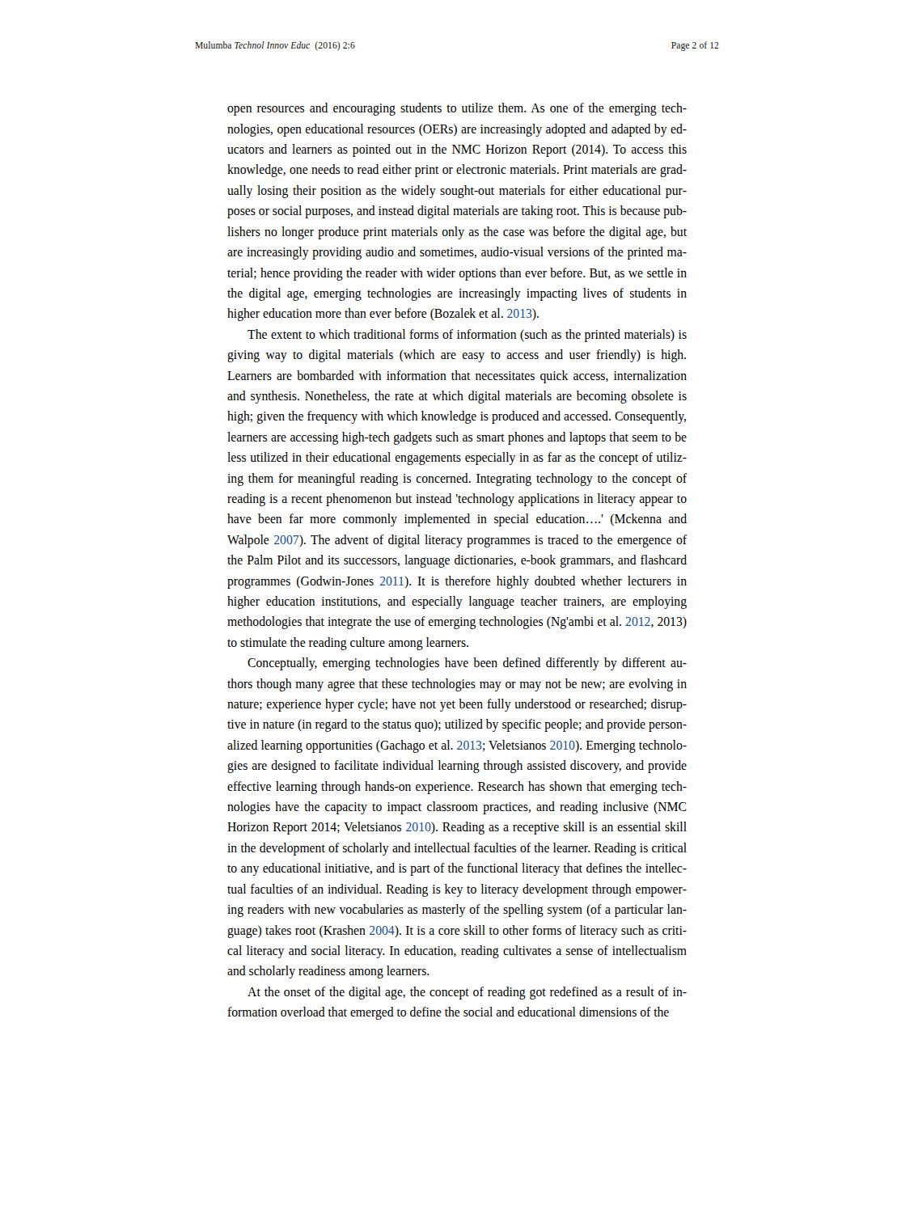Mulumba Technol Innov Educ (2016) 2:6 Page 2 of 12
open resources and encouraging students to utilize them. As one of the emerging technologies, open educational resources (OERs) are increasingly adopted and adapted by educators and learners as pointed out in the NMC Horizon Report (2014). To access this knowledge, one needs to read either print or electronic materials. Print materials are gradually losing their position as the widely sought-out materials for either educational purposes or social purposes, and instead digital materials are taking root. This is because publishers no longer produce print materials only as the case was before the digital age, but are increasingly providing audio and sometimes, audio-visual versions of the printed material; hence providing the reader with wider options than ever before. But, as we settle in the digital age, emerging technologies are increasingly impacting lives of students in higher education more than ever before (Bozalek et al. 2013).
The extent to which traditional forms of information (such as the printed materials) is giving way to digital materials (which are easy to access and user friendly) is high. Learners are bombarded with information that necessitates quick access, internalization and synthesis. Nonetheless, the rate at which digital materials are becoming obsolete is high; given the frequency with which knowledge is produced and accessed. Consequently, learners are accessing high-tech gadgets such as smart phones and laptops that seem to be less utilized in their educational engagements especially in as far as the concept of utilizing them for meaningful reading is concerned. Integrating technology to the concept of reading is a recent phenomenon but instead 'technology applications in literacy appear to have been far more commonly implemented in special education….' (Mckenna and Walpole 2007). The advent of digital literacy programmes is traced to the emergence of the Palm Pilot and its successors, language dictionaries, e-book grammars, and flashcard programmes (Godwin-Jones 2011). It is therefore highly doubted whether lecturers in higher education institutions, and especially language teacher trainers, are employing methodologies that integrate the use of emerging technologies (Ng'ambi et al. 2012, 2013) to stimulate the reading culture among learners.
Conceptually, emerging technologies have been defined differently by different authors though many agree that these technologies may or may not be new; are evolving in nature; experience hyper cycle; have not yet been fully understood or researched; disruptive in nature (in regard to the status quo); utilized by specific people; and provide personalized learning opportunities (Gachago et al. 2013; Veletsianos 2010). Emerging technologies are designed to facilitate individual learning through assisted discovery, and provide effective learning through hands-on experience. Research has shown that emerging technologies have the capacity to impact classroom practices, and reading inclusive (NMC Horizon Report 2014; Veletsianos 2010). Reading as a receptive skill is an essential skill in the development of scholarly and intellectual faculties of the learner. Reading is critical to any educational initiative, and is part of the functional literacy that defines the intellectual faculties of an individual. Reading is key to literacy development through empowering readers with new vocabularies as masterly of the spelling system (of a particular language) takes root (Krashen 2004). It is a core skill to other forms of literacy such as critical literacy and social literacy. In education, reading cultivates a sense of intellectualism and scholarly readiness among learners.
At the onset of the digital age, the concept of reading got redefined as a result of information overload that emerged to define the social and educational dimensions of the